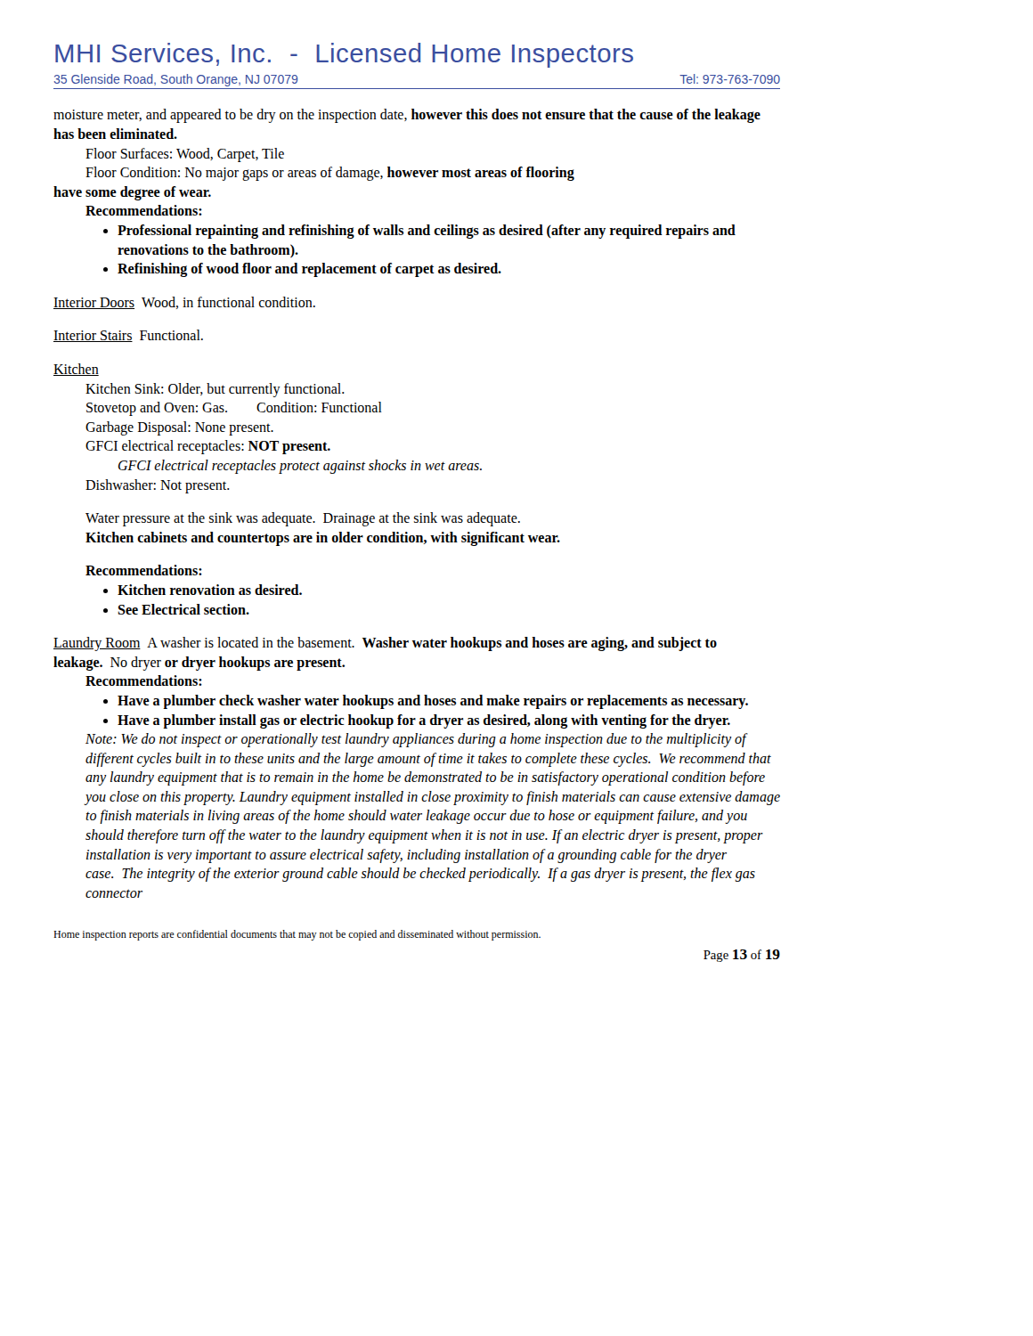MHI Services, Inc.-Licensed Home Inspectors
35 Glenside Road, South Orange, NJ 07079 Tel: 973-763-7090
moisture meter, and appeared to be dry on the inspection date, however this does not ensure that the cause of the leakage has been eliminated.
Floor Surfaces: Wood, Carpet, Tile
Floor Condition: No major gaps or areas of damage, however most areas of flooring
have some degree of wear.
Recommendations:
Professional repainting and refinishing of walls and ceilings as desired (after any required repairs and renovations to the bathroom).
Refinishing of wood floor and replacement of carpet as desired.
Interior Doors Wood, in functional condition.
Interior Stairs Functional.
Kitchen
Kitchen Sink: Older, but currently functional.
Stovetop and Oven: Gas. Condition: Functional
Garbage Disposal: None present.
GFCI electrical receptacles: NOT present.
GFCI electrical receptacles protect against shocks in wet areas.
Dishwasher: Not present.
Water pressure at the sink was adequate. Drainage at the sink was adequate.
Kitchen cabinets and countertops are in older condition, with significant wear.
Recommendations:
Kitchen renovation as desired.
See Electrical section.
Laundry Room A washer is located in the basement. Washer water hookups and hoses are aging, and subject to leakage. No dryer or dryer hookups are present.
Recommendations:
Have a plumber check washer water hookups and hoses and make repairs or replacements as necessary.
Have a plumber install gas or electric hookup for a dryer as desired, along with venting for the dryer.
Note: We do not inspect or operationally test laundry appliances during a home inspection due to the multiplicity of different cycles built in to these units and the large amount of time it takes to complete these cycles. We recommend that any laundry equipment that is to remain in the home be demonstrated to be in satisfactory operational condition before you close on this property. Laundry equipment installed in close proximity to finish materials can cause extensive damage to finish materials in living areas of the home should water leakage occur due to hose or equipment failure, and you should therefore turn off the water to the laundry equipment when it is not in use. If an electric dryer is present, proper installation is very important to assure electrical safety, including installation of a grounding cable for the dryer case. The integrity of the exterior ground cable should be checked periodically. If a gas dryer is present, the flex gas connector
Home inspection reports are confidential documents that may not be copied and disseminated without permission.
Page 13 of 19